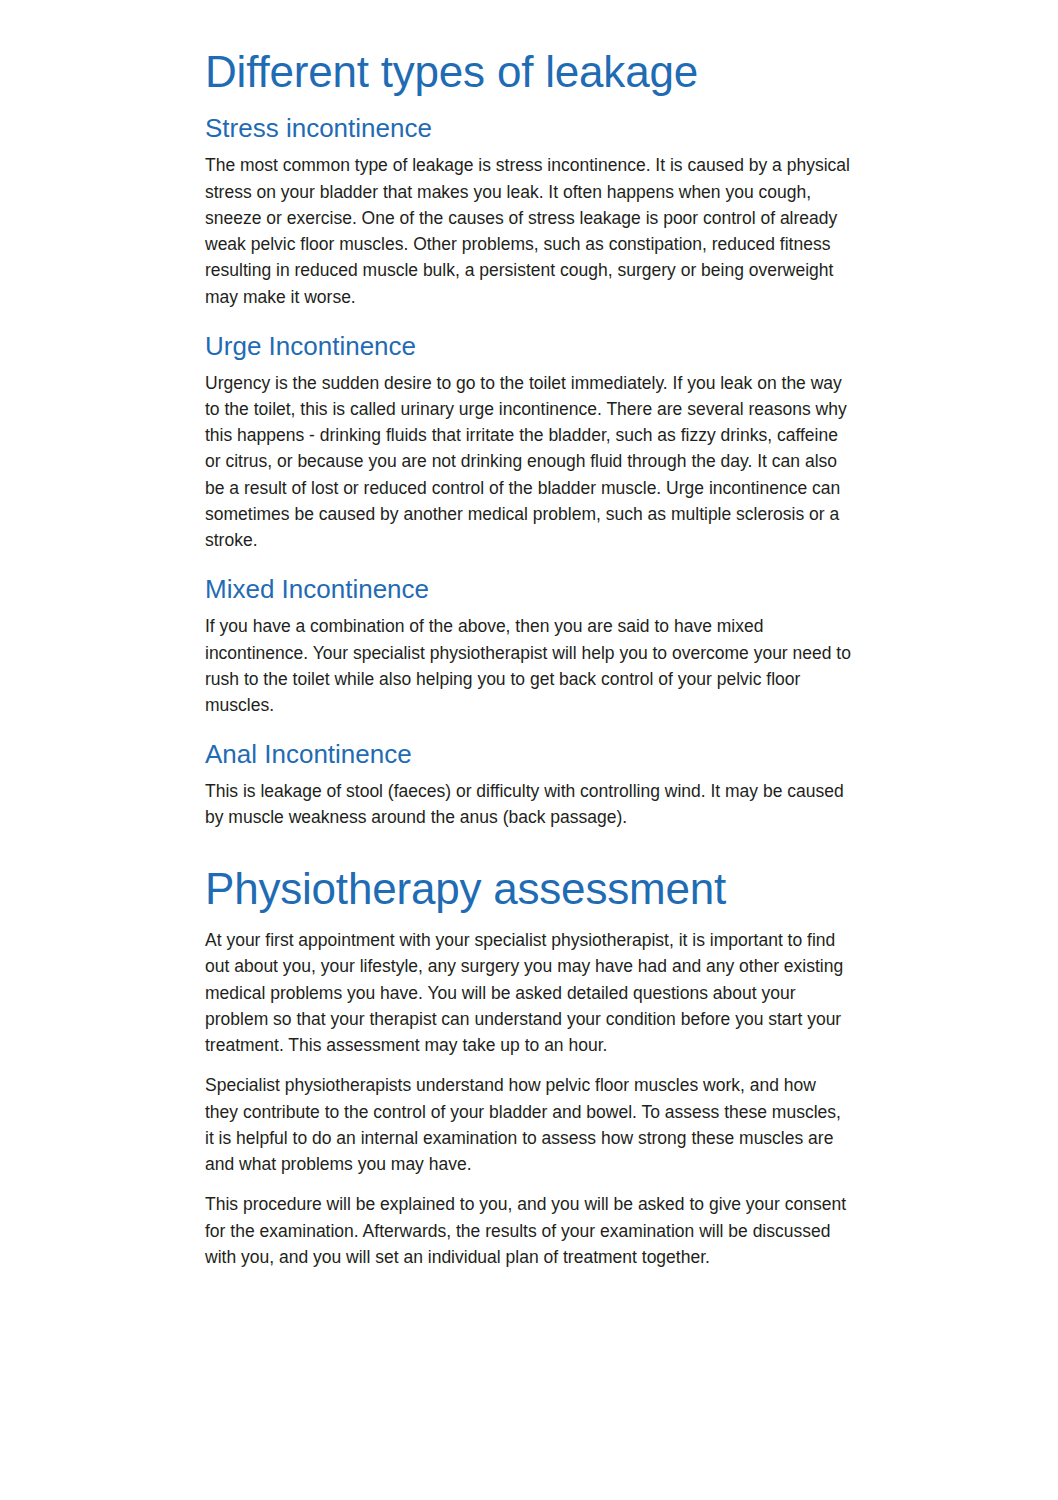Different types of leakage
Stress incontinence
The most common type of leakage is stress incontinence. It is caused by a physical stress on your bladder that makes you leak. It often happens when you cough, sneeze or exercise. One of the causes of stress leakage is poor control of already weak pelvic floor muscles. Other problems, such as constipation, reduced fitness resulting in reduced muscle bulk, a persistent cough, surgery or being overweight may make it worse.
Urge Incontinence
Urgency is the sudden desire to go to the toilet immediately. If you leak on the way to the toilet, this is called urinary urge incontinence. There are several reasons why this happens - drinking fluids that irritate the bladder, such as fizzy drinks, caffeine or citrus, or because you are not drinking enough fluid through the day. It can also be a result of lost or reduced control of the bladder muscle. Urge incontinence can sometimes be caused by another medical problem, such as multiple sclerosis or a stroke.
Mixed Incontinence
If you have a combination of the above, then you are said to have mixed incontinence. Your specialist physiotherapist will help you to overcome your need to rush to the toilet while also helping you to get back control of your pelvic floor muscles.
Anal Incontinence
This is leakage of stool (faeces) or difficulty with controlling wind. It may be caused by muscle weakness around the anus (back passage).
Physiotherapy assessment
At your first appointment with your specialist physiotherapist, it is important to find out about you, your lifestyle, any surgery you may have had and any other existing medical problems you have. You will be asked detailed questions about your problem so that your therapist can understand your condition before you start your treatment. This assessment may take up to an hour.
Specialist physiotherapists understand how pelvic floor muscles work, and how they contribute to the control of your bladder and bowel. To assess these muscles, it is helpful to do an internal examination to assess how strong these muscles are and what problems you may have.
This procedure will be explained to you, and you will be asked to give your consent for the examination. Afterwards, the results of your examination will be discussed with you, and you will set an individual plan of treatment together.